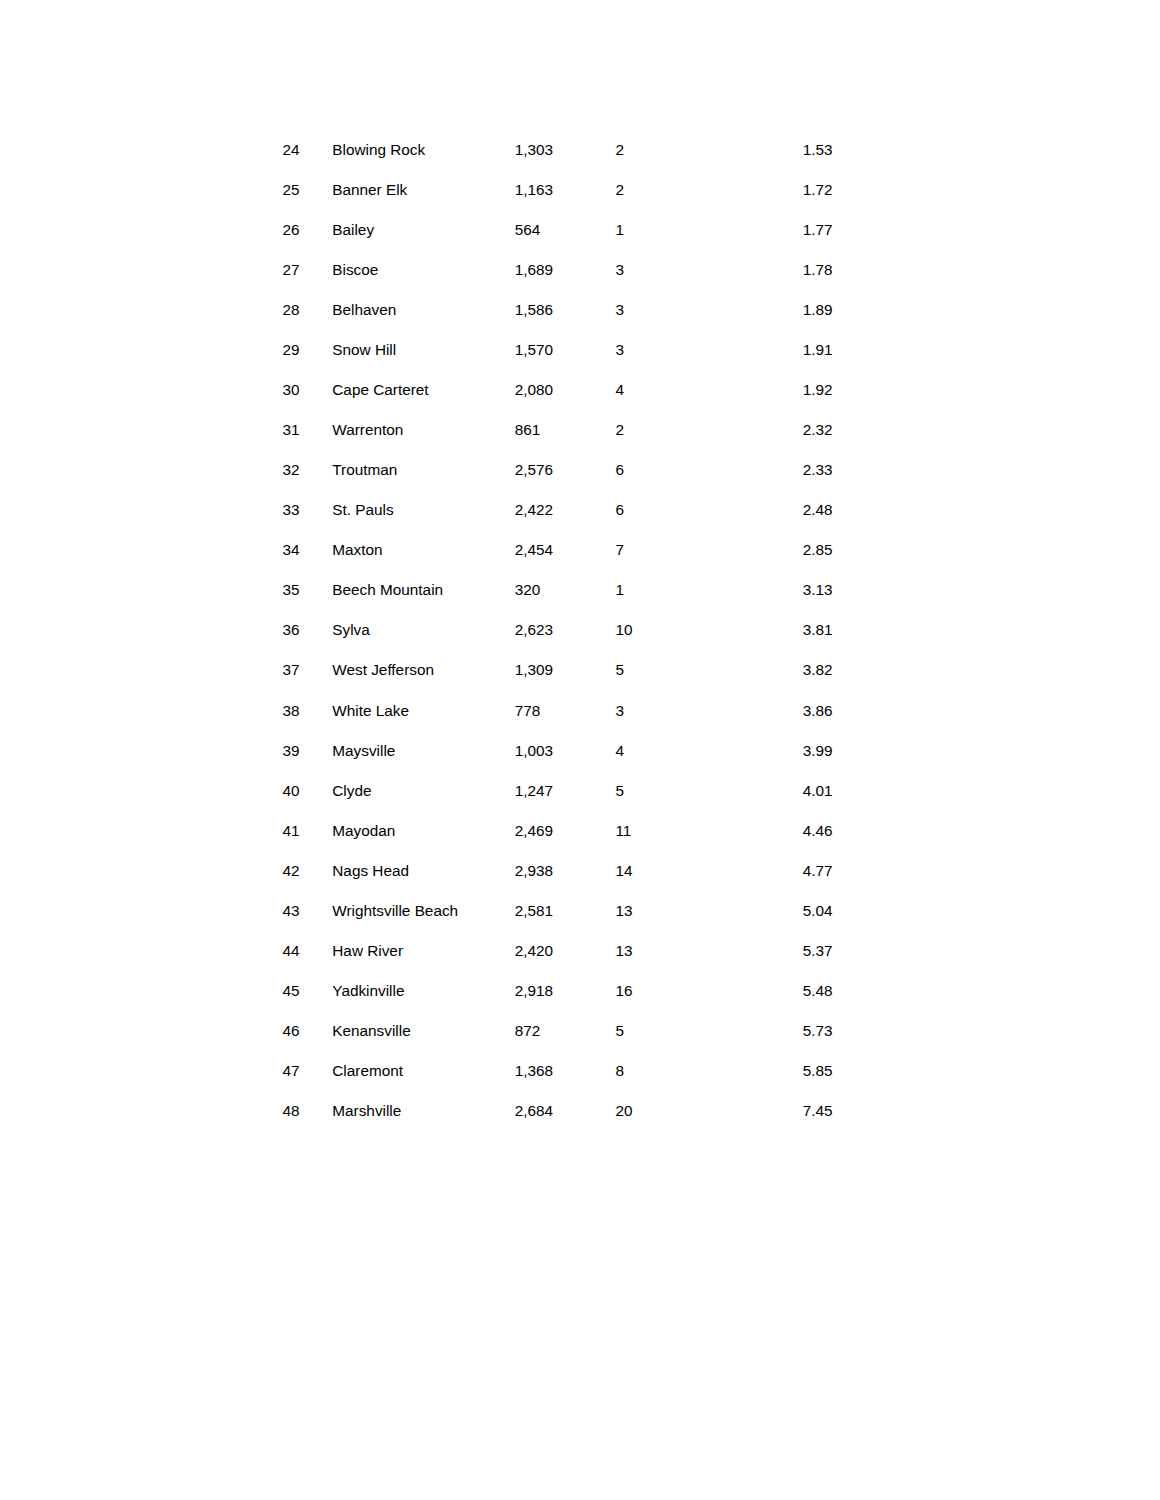| 24 | Blowing Rock | 1,303 | 2 | 1.53 |
| 25 | Banner Elk | 1,163 | 2 | 1.72 |
| 26 | Bailey | 564 | 1 | 1.77 |
| 27 | Biscoe | 1,689 | 3 | 1.78 |
| 28 | Belhaven | 1,586 | 3 | 1.89 |
| 29 | Snow Hill | 1,570 | 3 | 1.91 |
| 30 | Cape Carteret | 2,080 | 4 | 1.92 |
| 31 | Warrenton | 861 | 2 | 2.32 |
| 32 | Troutman | 2,576 | 6 | 2.33 |
| 33 | St. Pauls | 2,422 | 6 | 2.48 |
| 34 | Maxton | 2,454 | 7 | 2.85 |
| 35 | Beech Mountain | 320 | 1 | 3.13 |
| 36 | Sylva | 2,623 | 10 | 3.81 |
| 37 | West Jefferson | 1,309 | 5 | 3.82 |
| 38 | White Lake | 778 | 3 | 3.86 |
| 39 | Maysville | 1,003 | 4 | 3.99 |
| 40 | Clyde | 1,247 | 5 | 4.01 |
| 41 | Mayodan | 2,469 | 11 | 4.46 |
| 42 | Nags Head | 2,938 | 14 | 4.77 |
| 43 | Wrightsville Beach | 2,581 | 13 | 5.04 |
| 44 | Haw River | 2,420 | 13 | 5.37 |
| 45 | Yadkinville | 2,918 | 16 | 5.48 |
| 46 | Kenansville | 872 | 5 | 5.73 |
| 47 | Claremont | 1,368 | 8 | 5.85 |
| 48 | Marshville | 2,684 | 20 | 7.45 |